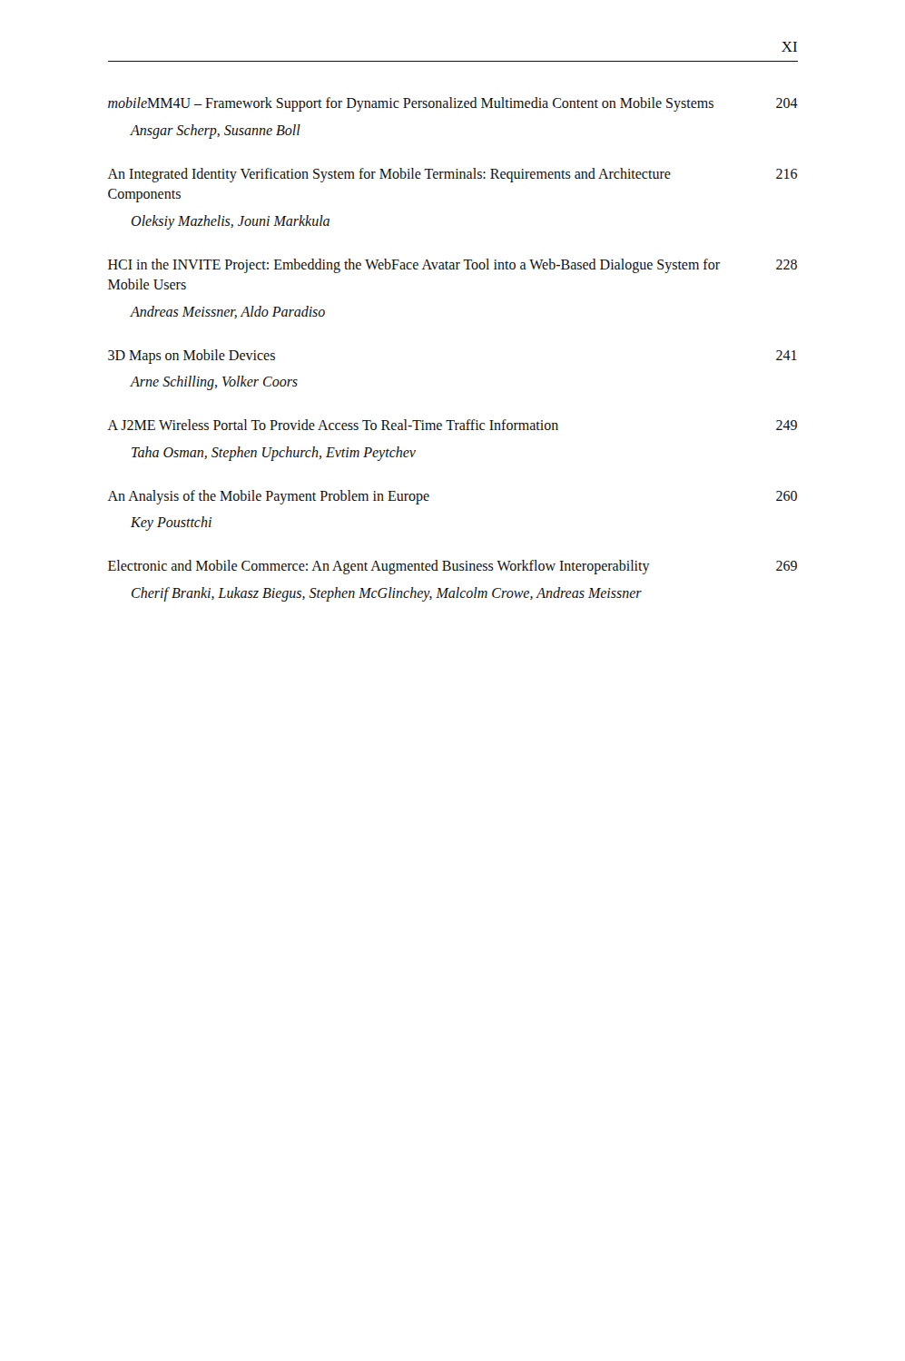XI
mobile MM4U – Framework Support for Dynamic Personalized Multimedia Content on Mobile Systems
204
Ansgar Scherp, Susanne Boll
An Integrated Identity Verification System for Mobile Terminals: Requirements and Architecture Components
216
Oleksiy Mazhelis, Jouni Markkula
HCI in the INVITE Project: Embedding the WebFace Avatar Tool into a Web-Based Dialogue System for Mobile Users
228
Andreas Meissner, Aldo Paradiso
3D Maps on Mobile Devices
241
Arne Schilling, Volker Coors
A J2ME Wireless Portal To Provide Access To Real-Time Traffic Information
249
Taha Osman, Stephen Upchurch, Evtim Peytchev
An Analysis of the Mobile Payment Problem in Europe
260
Key Pousttchi
Electronic and Mobile Commerce: An Agent Augmented Business Workflow Interoperability
269
Cherif Branki, Lukasz Biegus, Stephen McGlinchey, Malcolm Crowe, Andreas Meissner